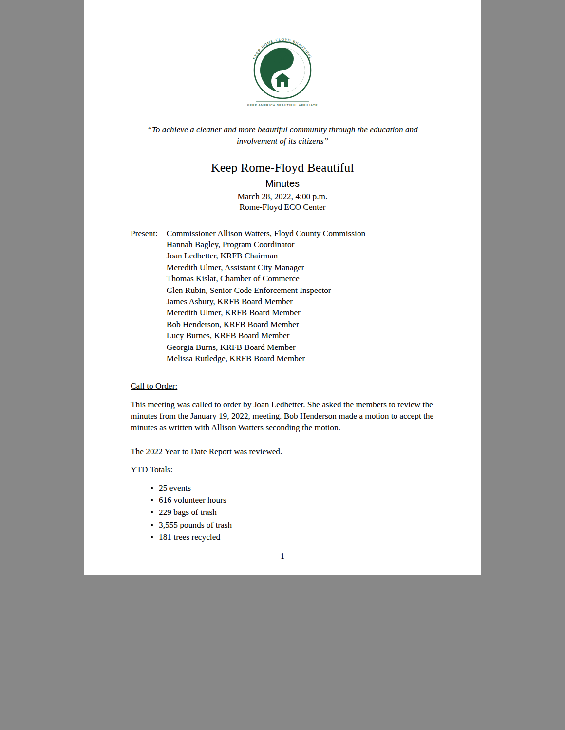KEEP ROME-FLOYD BEAUTIFUL KEEP AMERICA BEAUTIFUL AFFILIATE
“To achieve a cleaner and more beautiful community through the education and involvement of its citizens”
Keep Rome-Floyd Beautiful
Minutes
March 28, 2022, 4:00 p.m.
Rome-Floyd ECO Center
Present:
Commissioner Allison Watters, Floyd County Commission
Hannah Bagley, Program Coordinator
Joan Ledbetter, KRFB Chairman
Meredith Ulmer, Assistant City Manager
Thomas Kislat, Chamber of Commerce
Glen Rubin, Senior Code Enforcement Inspector
James Asbury, KRFB Board Member
Meredith Ulmer, KRFB Board Member
Bob Henderson, KRFB Board Member
Lucy Burnes, KRFB Board Member
Georgia Burns, KRFB Board Member
Melissa Rutledge, KRFB Board Member
Call to Order:
This meeting was called to order by Joan Ledbetter. She asked the members to review the minutes from the January 19, 2022, meeting. Bob Henderson made a motion to accept the minutes as written with Allison Watters seconding the motion.
The 2022 Year to Date Report was reviewed.
YTD Totals:
25 events
616 volunteer hours
229 bags of trash
3,555 pounds of trash
181 trees recycled
1